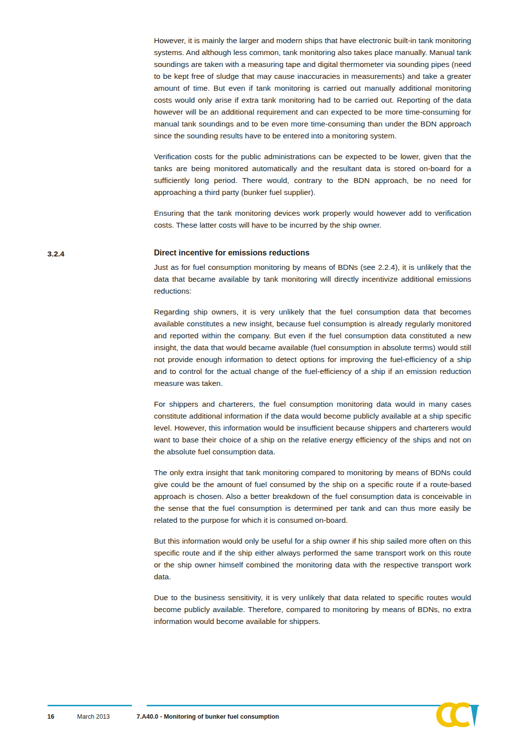However, it is mainly the larger and modern ships that have electronic built-in tank monitoring systems. And although less common, tank monitoring also takes place manually. Manual tank soundings are taken with a measuring tape and digital thermometer via sounding pipes (need to be kept free of sludge that may cause inaccuracies in measurements) and take a greater amount of time. But even if tank monitoring is carried out manually additional monitoring costs would only arise if extra tank monitoring had to be carried out. Reporting of the data however will be an additional requirement and can expected to be more time-consuming for manual tank soundings and to be even more time-consuming than under the BDN approach since the sounding results have to be entered into a monitoring system.
Verification costs for the public administrations can be expected to be lower, given that the tanks are being monitored automatically and the resultant data is stored on-board for a sufficiently long period. There would, contrary to the BDN approach, be no need for approaching a third party (bunker fuel supplier).
Ensuring that the tank monitoring devices work properly would however add to verification costs. These latter costs will have to be incurred by the ship owner.
3.2.4
Direct incentive for emissions reductions
Just as for fuel consumption monitoring by means of BDNs (see 2.2.4), it is unlikely that the data that became available by tank monitoring will directly incentivize additional emissions reductions:
Regarding ship owners, it is very unlikely that the fuel consumption data that becomes available constitutes a new insight, because fuel consumption is already regularly monitored and reported within the company. But even if the fuel consumption data constituted a new insight, the data that would became available (fuel consumption in absolute terms) would still not provide enough information to detect options for improving the fuel-efficiency of a ship and to control for the actual change of the fuel-efficiency of a ship if an emission reduction measure was taken.
For shippers and charterers, the fuel consumption monitoring data would in many cases constitute additional information if the data would become publicly available at a ship specific level. However, this information would be insufficient because shippers and charterers would want to base their choice of a ship on the relative energy efficiency of the ships and not on the absolute fuel consumption data.
The only extra insight that tank monitoring compared to monitoring by means of BDNs could give could be the amount of fuel consumed by the ship on a specific route if a route-based approach is chosen. Also a better breakdown of the fuel consumption data is conceivable in the sense that the fuel consumption is determined per tank and can thus more easily be related to the purpose for which it is consumed on-board.
But this information would only be useful for a ship owner if his ship sailed more often on this specific route and if the ship either always performed the same transport work on this route or the ship owner himself combined the monitoring data with the respective transport work data.
Due to the business sensitivity, it is very unlikely that data related to specific routes would become publicly available. Therefore, compared to monitoring by means of BDNs, no extra information would become available for shippers.
16 March 2013 7.A40.0 - Monitoring of bunker fuel consumption